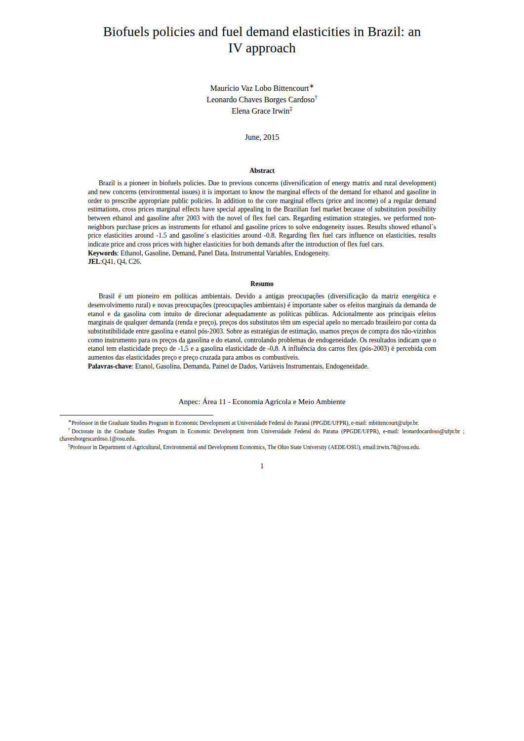Biofuels policies and fuel demand elasticities in Brazil: an
IV approach
Maurício Vaz Lobo Bittencourt∗ Leonardo Chaves Borges Cardoso† Elena Grace Irwin‡
June, 2015
Abstract
Brazil is a pioneer in biofuels policies. Due to previous concerns (diversification of energy matrix and rural development) and new concerns (environmental issues) it is important to know the marginal effects of the demand for ethanol and gasoline in order to prescribe appropriate public policies. In addition to the core marginal effects (price and income) of a regular demand estimations, cross prices marginal effects have special appealing in the Brazilian fuel market because of substitution possibility between ethanol and gasoline after 2003 with the novel of flex fuel cars. Regarding estimation strategies, we performed non-neighbors purchase prices as instruments for ethanol and gasoline prices to solve endogeneity issues. Results showed ethanol´s price elasticities around -1.5 and gasoline´s elasticities around -0.8. Regarding flex fuel cars influence on elasticities, results indicate price and cross prices with higher elasticities for both demands after the introduction of flex fuel cars.
Keywords: Ethanol, Gasoline, Demand, Panel Data, Instrumental Variables, Endogeneity.
JEL:Q41, Q4, C26.
Resumo
Brasil é um pioneiro em políticas ambientais. Devido a antigas preocupações (diversificação da matriz energética e desenvolvimento rural) e novas preocupações (preocupações ambientais) é importante saber os efeitos marginais da demanda de etanol e da gasolina com intuito de direcionar adequadamente as políticas públicas. Adcionalmente aos principais efeitos marginais de qualquer demanda (renda e preço), preços dos substitutos têm um especial apelo no mercado brasileiro por conta da substitutibilidade entre gasolina e etanol pós-2003. Sobre as estratégias de estimação, usamos preços de compra dos não-vizinhos como instrumento para os preços da gasolina e do etanol, controlando problemas de endogeneidade. Os resultados indicam que o etanol tem elasticidade preço de -1,5 e a gasolina elasticidade de -0,8. A influência dos carros flex (pós-2003) é percebida com aumentos das elasticidades preço e preço cruzada para ambos os combustíveis.
Palavras-chave: Etanol, Gasolina, Demanda, Painel de Dados, Variáveis Instrumentais, Endogeneidade.
Anpec: Área 11 - Economia Agrícola e Meio Ambiente
∗Professor in the Graduate Studies Program in Economic Development at Universidade Federal do Paraná (PPGDE/UFPR), e-mail: mbittencourt@ufpr.br.
†Doctorate in the Graduate Studies Program in Economic Development from Universidade Federal do Parana (PPGDE/UFPR), e-mail: leonardocardoso@ufpr.br ; chavesborgescardoso.1@osu.edu.
‡Professor in Department of Agricultural, Environmental and Development Economics, The Ohio State University (AEDE/OSU), email:irwin.78@osu.edu.
1